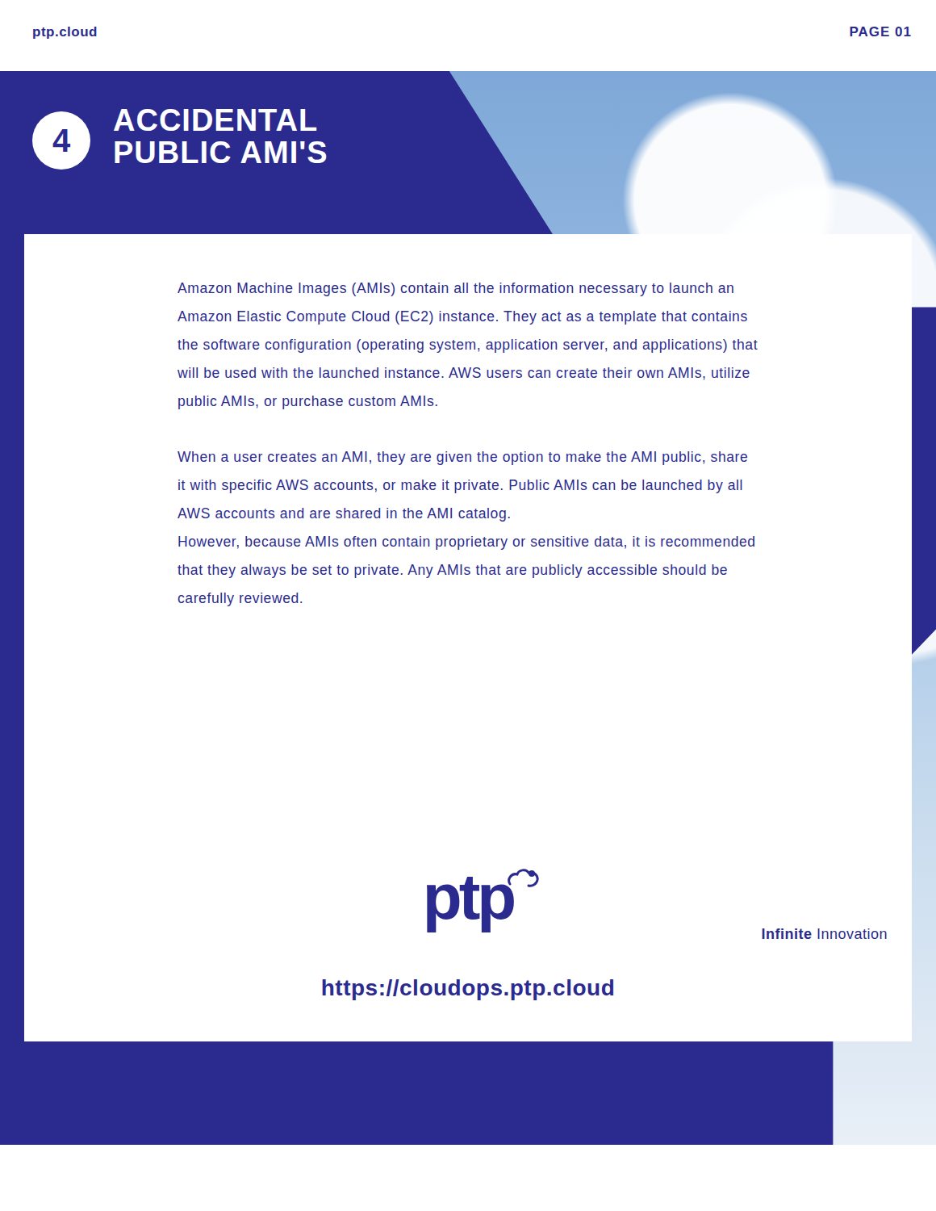ptp.cloud
PAGE 01
4
Accidental
Public AMI's
Amazon Machine Images (AMIs) contain all the information necessary to launch an Amazon Elastic Compute Cloud (EC2) instance. They act as a template that contains the software configuration (operating system, application server, and applications) that will be used with the launched instance. AWS users can create their own AMIs, utilize public AMIs, or purchase custom AMIs.
When a user creates an AMI, they are given the option to make the AMI public, share it with specific AWS accounts, or make it private. Public AMIs can be launched by all AWS accounts and are shared in the AMI catalog.
However, because AMIs often contain proprietary or sensitive data, it is recommended that they always be set to private. Any AMIs that are publicly accessible should be carefully reviewed.
ptp
Infinite Innovation
https://cloudops.ptp.cloud